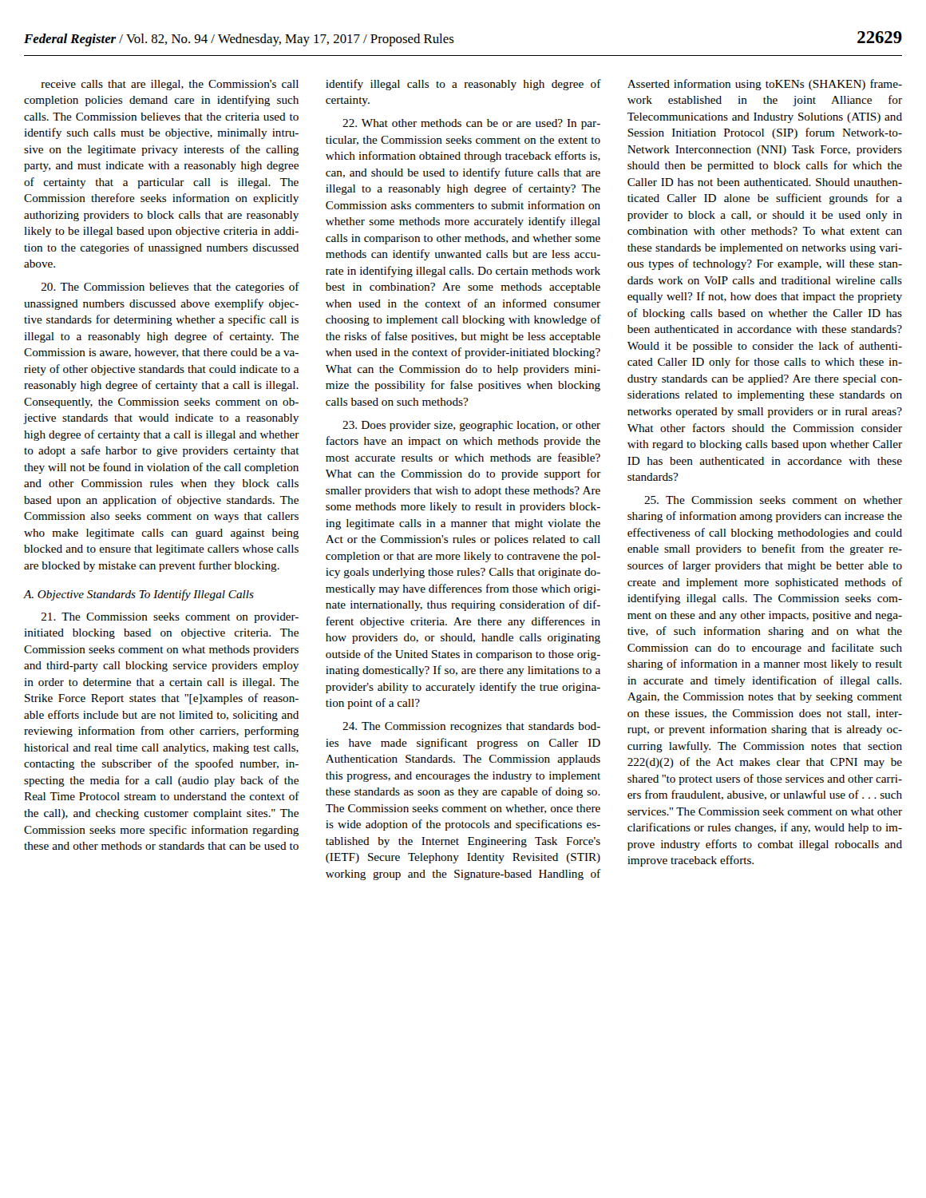Federal Register / Vol. 82, No. 94 / Wednesday, May 17, 2017 / Proposed Rules
22629
receive calls that are illegal, the Commission's call completion policies demand care in identifying such calls. The Commission believes that the criteria used to identify such calls must be objective, minimally intrusive on the legitimate privacy interests of the calling party, and must indicate with a reasonably high degree of certainty that a particular call is illegal. The Commission therefore seeks information on explicitly authorizing providers to block calls that are reasonably likely to be illegal based upon objective criteria in addition to the categories of unassigned numbers discussed above.
20. The Commission believes that the categories of unassigned numbers discussed above exemplify objective standards for determining whether a specific call is illegal to a reasonably high degree of certainty. The Commission is aware, however, that there could be a variety of other objective standards that could indicate to a reasonably high degree of certainty that a call is illegal. Consequently, the Commission seeks comment on objective standards that would indicate to a reasonably high degree of certainty that a call is illegal and whether to adopt a safe harbor to give providers certainty that they will not be found in violation of the call completion and other Commission rules when they block calls based upon an application of objective standards. The Commission also seeks comment on ways that callers who make legitimate calls can guard against being blocked and to ensure that legitimate callers whose calls are blocked by mistake can prevent further blocking.
A. Objective Standards To Identify Illegal Calls
21. The Commission seeks comment on provider-initiated blocking based on objective criteria. The Commission seeks comment on what methods providers and third-party call blocking service providers employ in order to determine that a certain call is illegal. The Strike Force Report states that ''[e]xamples of reasonable efforts include but are not limited to, soliciting and reviewing information from other carriers, performing historical and real time call analytics, making test calls, contacting the subscriber of the spoofed number, inspecting the media for a call (audio play back of the Real Time Protocol stream to understand the context of the call), and checking customer complaint sites.'' The Commission seeks more specific information regarding these and other methods or standards that can be used to identify illegal calls to a reasonably high degree of certainty.
22. What other methods can be or are used? In particular, the Commission seeks comment on the extent to which information obtained through traceback efforts is, can, and should be used to identify future calls that are illegal to a reasonably high degree of certainty? The Commission asks commenters to submit information on whether some methods more accurately identify illegal calls in comparison to other methods, and whether some methods can identify unwanted calls but are less accurate in identifying illegal calls. Do certain methods work best in combination? Are some methods acceptable when used in the context of an informed consumer choosing to implement call blocking with knowledge of the risks of false positives, but might be less acceptable when used in the context of provider-initiated blocking? What can the Commission do to help providers minimize the possibility for false positives when blocking calls based on such methods?
23. Does provider size, geographic location, or other factors have an impact on which methods provide the most accurate results or which methods are feasible? What can the Commission do to provide support for smaller providers that wish to adopt these methods? Are some methods more likely to result in providers blocking legitimate calls in a manner that might violate the Act or the Commission's rules or polices related to call completion or that are more likely to contravene the policy goals underlying those rules? Calls that originate domestically may have differences from those which originate internationally, thus requiring consideration of different objective criteria. Are there any differences in how providers do, or should, handle calls originating outside of the United States in comparison to those originating domestically? If so, are there any limitations to a provider's ability to accurately identify the true origination point of a call?
24. The Commission recognizes that standards bodies have made significant progress on Caller ID Authentication Standards. The Commission applauds this progress, and encourages the industry to implement these standards as soon as they are capable of doing so. The Commission seeks comment on whether, once there is wide adoption of the protocols and specifications established by the Internet Engineering Task Force's (IETF) Secure Telephony Identity Revisited (STIR) working group and the Signature-based Handling of Asserted information using toKENs (SHAKEN) framework established in the joint Alliance for Telecommunications and Industry Solutions (ATIS) and Session Initiation Protocol (SIP) forum Network-to-Network Interconnection (NNI) Task Force, providers should then be permitted to block calls for which the Caller ID has not been authenticated. Should unauthenticated Caller ID alone be sufficient grounds for a provider to block a call, or should it be used only in combination with other methods? To what extent can these standards be implemented on networks using various types of technology? For example, will these standards work on VoIP calls and traditional wireline calls equally well? If not, how does that impact the propriety of blocking calls based on whether the Caller ID has been authenticated in accordance with these standards? Would it be possible to consider the lack of authenticated Caller ID only for those calls to which these industry standards can be applied? Are there special considerations related to implementing these standards on networks operated by small providers or in rural areas? What other factors should the Commission consider with regard to blocking calls based upon whether Caller ID has been authenticated in accordance with these standards?
25. The Commission seeks comment on whether sharing of information among providers can increase the effectiveness of call blocking methodologies and could enable small providers to benefit from the greater resources of larger providers that might be better able to create and implement more sophisticated methods of identifying illegal calls. The Commission seeks comment on these and any other impacts, positive and negative, of such information sharing and on what the Commission can do to encourage and facilitate such sharing of information in a manner most likely to result in accurate and timely identification of illegal calls. Again, the Commission notes that by seeking comment on these issues, the Commission does not stall, interrupt, or prevent information sharing that is already occurring lawfully. The Commission notes that section 222(d)(2) of the Act makes clear that CPNI may be shared ''to protect users of those services and other carriers from fraudulent, abusive, or unlawful use of . . . such services.'' The Commission seek comment on what other clarifications or rules changes, if any, would help to improve industry efforts to combat illegal robocalls and improve traceback efforts.